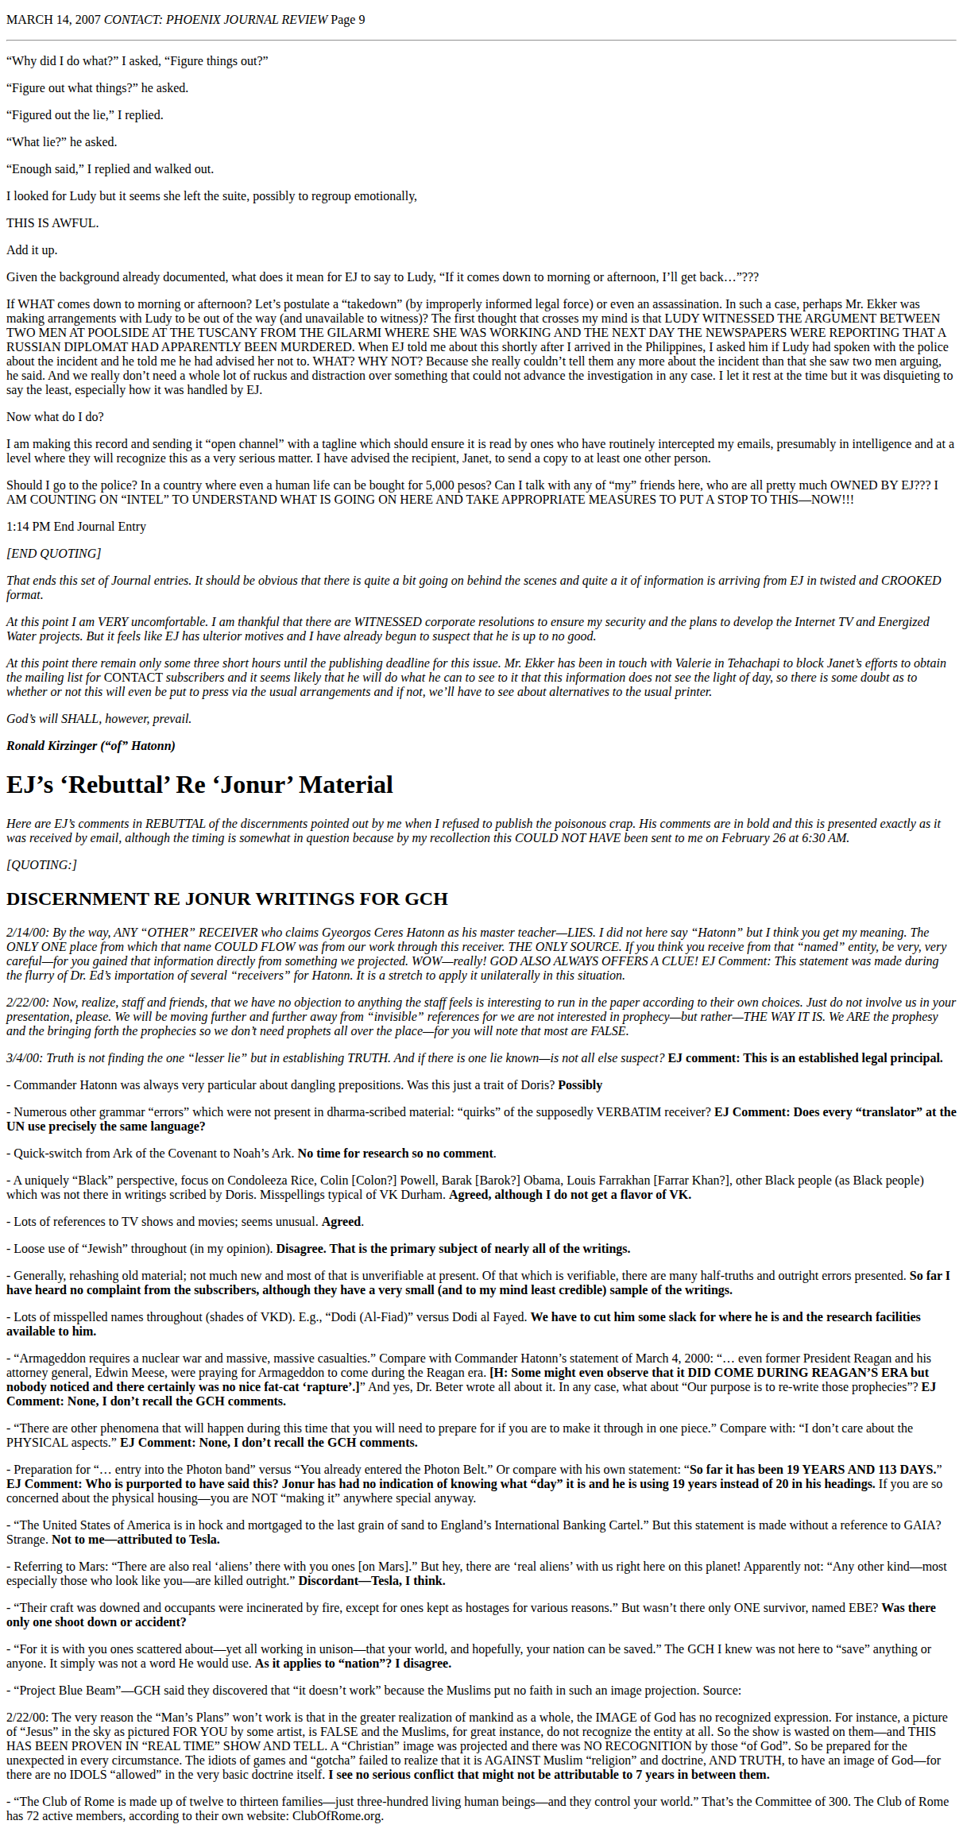MARCH 14, 2007 CONTACT: PHOENIX JOURNAL REVIEW Page 9
“Why did I do what?” I asked, “Figure things out?”
“Figure out what things?” he asked.
“Figured out the lie,” I replied.
“What lie?” he asked.
“Enough said,” I replied and walked out.
I looked for Ludy but it seems she left the suite, possibly to regroup emotionally,
THIS IS AWFUL.
Add it up.
Given the background already documented, what does it mean for EJ to say to Ludy, “If it comes down to morning or afternoon, I’ll get back…”???
If WHAT comes down to morning or afternoon? Let’s postulate a “takedown” (by improperly informed legal force) or even an assassination. In such a case, perhaps Mr. Ekker was making arrangements with Ludy to be out of the way (and unavailable to witness)? The first thought that crosses my mind is that LUDY WITNESSED THE ARGUMENT BETWEEN TWO MEN AT POOLSIDE AT THE TUSCANY FROM THE GILARMI WHERE SHE WAS WORKING AND THE NEXT DAY THE NEWSPAPERS WERE REPORTING THAT A RUSSIAN DIPLOMAT HAD APPARENTLY BEEN MURDERED. When EJ told me about this shortly after I arrived in the Philippines, I asked him if Ludy had spoken with the police about the incident and he told me he had advised her not to. WHAT? WHY NOT? Because she really couldn’t tell them any more about the incident than that she saw two men arguing, he said. And we really don’t need a whole lot of ruckus and distraction over something that could not advance the investigation in any case. I let it rest at the time but it was disquieting to say the least, especially how it was handled by EJ.
Now what do I do?
I am making this record and sending it “open channel” with a tagline which should ensure it is read by ones who have routinely intercepted my emails, presumably in intelligence and at a level where they will recognize this as a very serious matter. I have advised the recipient, Janet, to send a copy to at least one other person.
Should I go to the police? In a country where even a human life can be bought for 5,000 pesos? Can I talk with any of “my” friends here, who are all pretty much OWNED BY EJ??? I AM COUNTING ON “INTEL” TO UNDERSTAND WHAT IS GOING ON HERE AND TAKE APPROPRIATE MEASURES TO PUT A STOP TO THIS—NOW!!!
1:14 PM End Journal Entry
[END QUOTING]
That ends this set of Journal entries. It should be obvious that there is quite a bit going on behind the scenes and quite a it of information is arriving from EJ in twisted and CROOKED format.
At this point I am VERY uncomfortable. I am thankful that there are WITNESSED corporate resolutions to ensure my security and the plans to develop the Internet TV and Energized Water projects. But it feels like EJ has ulterior motives and I have already begun to suspect that he is up to no good.
At this point there remain only some three short hours until the publishing deadline for this issue. Mr. Ekker has been in touch with Valerie in Tehachapi to block Janet’s efforts to obtain the mailing list for CONTACT subscribers and it seems likely that he will do what he can to see to it that this information does not see the light of day, so there is some doubt as to whether or not this will even be put to press via the usual arrangements and if not, we’ll have to see about alternatives to the usual printer.
God’s will SHALL, however, prevail.
Ronald Kirzinger (“of” Hatonn)
EJ’s ‘Rebuttal’ Re ‘Jonur’ Material
Here are EJ’s comments in REBUTTAL of the discernments pointed out by me when I refused to publish the poisonous crap. His comments are in bold and this is presented exactly as it was received by email, although the timing is somewhat in question because by my recollection this COULD NOT HAVE been sent to me on February 26 at 6:30 AM.
[QUOTING:]
DISCERNMENT RE JONUR WRITINGS FOR GCH
2/14/00: By the way, ANY “OTHER” RECEIVER who claims Gyeorgos Ceres Hatonn as his master teacher—LIES. I did not here say “Hatonn” but I think you get my meaning. The ONLY ONE place from which that name COULD FLOW was from our work through this receiver. THE ONLY SOURCE. If you think you receive from that “named” entity, be very, very careful—for you gained that information directly from something we projected. WOW—really! GOD ALSO ALWAYS OFFERS A CLUE! EJ Comment: This statement was made during the flurry of Dr. Ed’s importation of several “receivers” for Hatonn. It is a stretch to apply it unilaterally in this situation.
2/22/00: Now, realize, staff and friends, that we have no objection to anything the staff feels is interesting to run in the paper according to their own choices. Just do not involve us in your presentation, please. We will be moving further and further away from “invisible” references for we are not interested in prophecy—but rather—THE WAY IT IS. We ARE the prophesy and the bringing forth the prophecies so we don’t need prophets all over the place—for you will note that most are FALSE.
3/4/00: Truth is not finding the one “lesser lie” but in establishing TRUTH. And if there is one lie known—is not all else suspect? EJ comment: This is an established legal principal.
- Commander Hatonn was always very particular about dangling prepositions. Was this just a trait of Doris? Possibly
- Numerous other grammar “errors” which were not present in dharma-scribed material: “quirks” of the supposedly VERBATIM receiver? EJ Comment: Does every “translator” at the UN use precisely the same language?
- Quick-switch from Ark of the Covenant to Noah’s Ark. No time for research so no comment.
- A uniquely “Black” perspective, focus on Condoleeza Rice, Colin [Colon?] Powell, Barak [Barok?] Obama, Louis Farrakhan [Farrar Khan?], other Black people (as Black people) which was not there in writings scribed by Doris. Misspellings typical of VK Durham. Agreed, although I do not get a flavor of VK.
- Lots of references to TV shows and movies; seems unusual. Agreed.
- Loose use of “Jewish” throughout (in my opinion). Disagree. That is the primary subject of nearly all of the writings.
- Generally, rehashing old material; not much new and most of that is unverifiable at present. Of that which is verifiable, there are many half-truths and outright errors presented. So far I have heard no complaint from the subscribers, although they have a very small (and to my mind least credible) sample of the writings.
- Lots of misspelled names throughout (shades of VKD). E.g., “Dodi (Al-Fiad)” versus Dodi al Fayed. We have to cut him some slack for where he is and the research facilities available to him.
- “Armageddon requires a nuclear war and massive, massive casualties.” Compare with Commander Hatonn’s statement of March 4, 2000: “… even former President Reagan and his attorney general, Edwin Meese, were praying for Armageddon to come during the Reagan era. [H: Some might even observe that it DID COME DURING REAGAN’S ERA but nobody noticed and there certainly was no nice fat-cat ‘rapture’.]” And yes, Dr. Beter wrote all about it. In any case, what about “Our purpose is to re-write those prophecies”? EJ Comment: None, I don’t recall the GCH comments.
- “There are other phenomena that will happen during this time that you will need to prepare for if you are to make it through in one piece.” Compare with: “I don’t care about the PHYSICAL aspects.” EJ Comment: None, I don’t recall the GCH comments.
- Preparation for “… entry into the Photon band” versus “You already entered the Photon Belt.” Or compare with his own statement: “So far it has been 19 YEARS AND 113 DAYS.” EJ Comment: Who is purported to have said this? Jonur has had no indication of knowing what “day” it is and he is using 19 years instead of 20 in his headings. If you are so concerned about the physical housing—you are NOT “making it” anywhere special anyway.
- “The United States of America is in hock and mortgaged to the last grain of sand to England’s International Banking Cartel.” But this statement is made without a reference to GAIA? Strange. Not to me—attributed to Tesla.
- Referring to Mars: “There are also real ‘aliens’ there with you ones [on Mars].” But hey, there are ‘real aliens’ with us right here on this planet! Apparently not: “Any other kind—most especially those who look like you—are killed outright.” Discordant—Tesla, I think.
- “Their craft was downed and occupants were incinerated by fire, except for ones kept as hostages for various reasons.” But wasn’t there only ONE survivor, named EBE? Was there only one shoot down or accident?
- “For it is with you ones scattered about—yet all working in unison—that your world, and hopefully, your nation can be saved.” The GCH I knew was not here to “save” anything or anyone. It simply was not a word He would use. As it applies to “nation”? I disagree.
- “Project Blue Beam”—GCH said they discovered that “it doesn’t work” because the Muslims put no faith in such an image projection. Source:
2/22/00: The very reason the “Man’s Plans” won’t work is that in the greater realization of mankind as a whole, the IMAGE of God has no recognized expression. For instance, a picture of “Jesus” in the sky as pictured FOR YOU by some artist, is FALSE and the Muslims, for great instance, do not recognize the entity at all. So the show is wasted on them—and THIS HAS BEEN PROVEN IN “REAL TIME” SHOW AND TELL. A “Christian” image was projected and there was NO RECOGNITION by those “of God”. So be prepared for the unexpected in every circumstance. The idiots of games and “gotcha” failed to realize that it is AGAINST Muslim “religion” and doctrine, AND TRUTH, to have an image of God—for there are no IDOLS “allowed” in the very basic doctrine itself. I see no serious conflict that might not be attributable to 7 years in between them.
- “The Club of Rome is made up of twelve to thirteen families—just three-hundred living human beings—and they control your world.” That’s the Committee of 300. The Club of Rome has 72 active members, according to their own website: ClubOfRome.org.